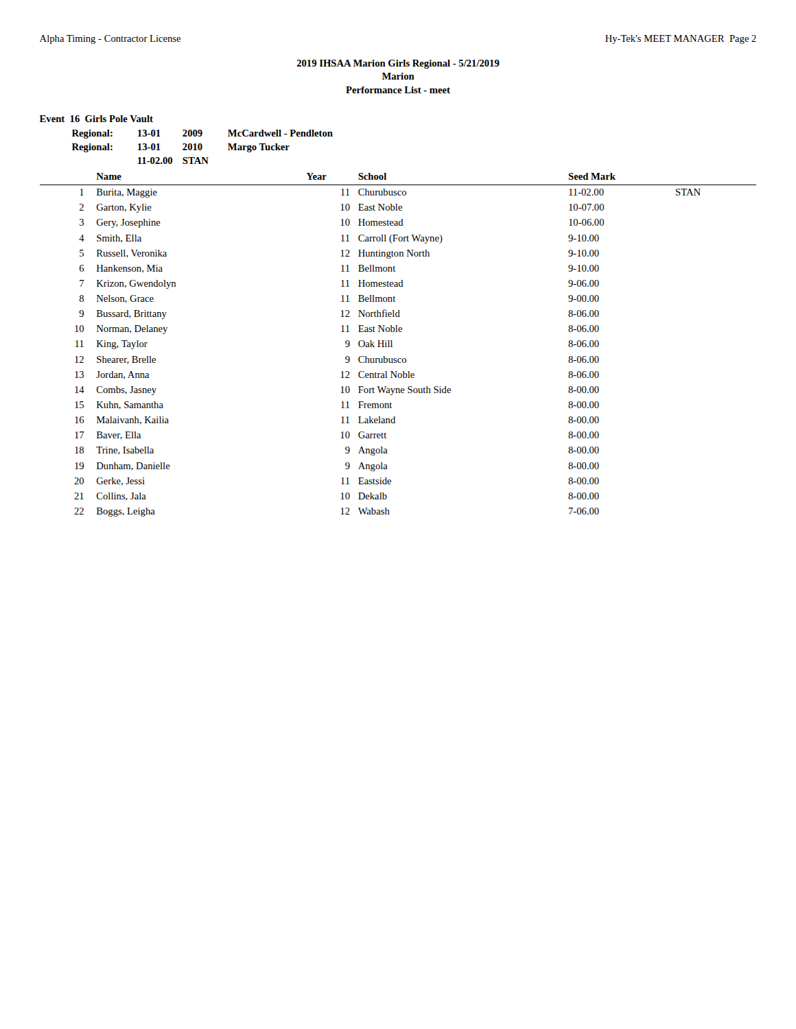Alpha Timing - Contractor License Hy-Tek's MEET MANAGER Page 2
2019 IHSAA Marion Girls Regional - 5/21/2019
Marion
Performance List - meet
Event 16 Girls Pole Vault
| Regional: | 13-01 | 2009 | McCardwell - Pendleton |
| Regional: | 13-01 | 2010 | Margo Tucker |
| | 11-02.00 | STAN | |
| | Name | Year | School | Seed Mark | |
| --- | --- | --- | --- | --- | --- |
| 1 | Burita, Maggie | 11 | Churubusco | 11-02.00 | STAN |
| 2 | Garton, Kylie | 10 | East Noble | 10-07.00 | |
| 3 | Gery, Josephine | 10 | Homestead | 10-06.00 | |
| 4 | Smith, Ella | 11 | Carroll (Fort Wayne) | 9-10.00 | |
| 5 | Russell, Veronika | 12 | Huntington North | 9-10.00 | |
| 6 | Hankenson, Mia | 11 | Bellmont | 9-10.00 | |
| 7 | Krizon, Gwendolyn | 11 | Homestead | 9-06.00 | |
| 8 | Nelson, Grace | 11 | Bellmont | 9-00.00 | |
| 9 | Bussard, Brittany | 12 | Northfield | 8-06.00 | |
| 10 | Norman, Delaney | 11 | East Noble | 8-06.00 | |
| 11 | King, Taylor | 9 | Oak Hill | 8-06.00 | |
| 12 | Shearer, Brelle | 9 | Churubusco | 8-06.00 | |
| 13 | Jordan, Anna | 12 | Central Noble | 8-06.00 | |
| 14 | Combs, Jasney | 10 | Fort Wayne South Side | 8-00.00 | |
| 15 | Kuhn, Samantha | 11 | Fremont | 8-00.00 | |
| 16 | Malaivanh, Kailia | 11 | Lakeland | 8-00.00 | |
| 17 | Baver, Ella | 10 | Garrett | 8-00.00 | |
| 18 | Trine, Isabella | 9 | Angola | 8-00.00 | |
| 19 | Dunham, Danielle | 9 | Angola | 8-00.00 | |
| 20 | Gerke, Jessi | 11 | Eastside | 8-00.00 | |
| 21 | Collins, Jala | 10 | Dekalb | 8-00.00 | |
| 22 | Boggs, Leigha | 12 | Wabash | 7-06.00 | |